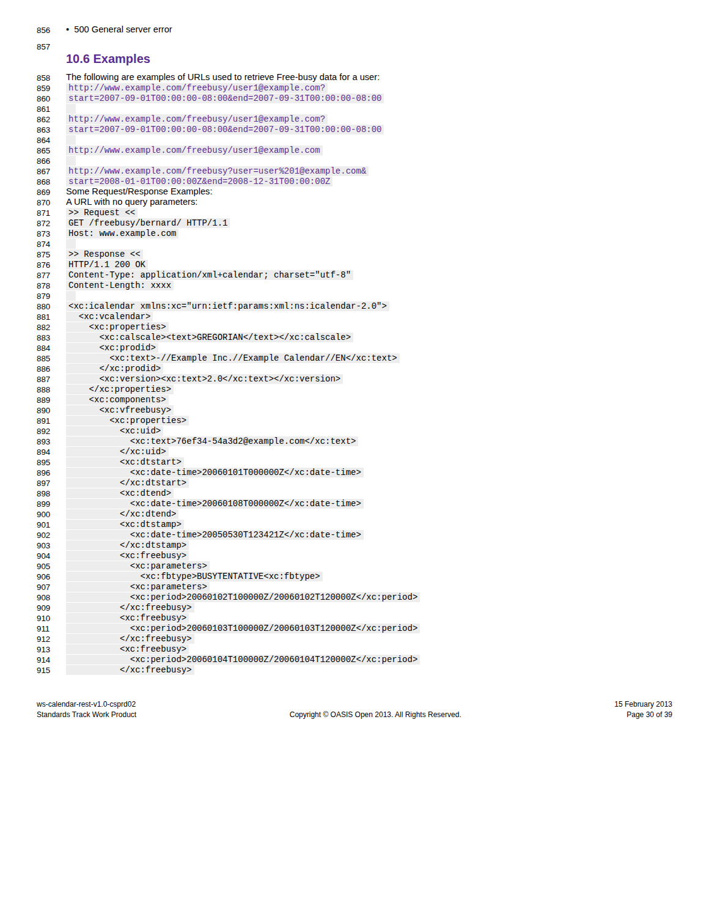856
• 500 General server error
857
10.6 Examples
858
The following are examples of URLs used to retrieve Free-busy data for a user:
859
http://www.example.com/freebusy/user1@example.com?
860
start=2007-09-01T00:00:00-08:00&end=2007-09-31T00:00:00-08:00
861
862
http://www.example.com/freebusy/user1@example.com?
863
start=2007-09-01T00:00:00-08:00&end=2007-09-31T00:00:00-08:00
864
865
http://www.example.com/freebusy/user1@example.com
866
867
http://www.example.com/freebusy?user=user%201@example.com&
868
start=2008-01-01T00:00:00Z&end=2008-12-31T00:00:00Z
869
Some Request/Response Examples:
870
A URL with no query parameters:
871
>> Request <<
872
GET /freebusy/bernard/ HTTP/1.1
873
Host: www.example.com
874
875
>> Response <<
876
HTTP/1.1 200 OK
877
Content-Type: application/xml+calendar; charset="utf-8"
878
Content-Length: xxxx
879
880
<xc:icalendar xmlns:xc="urn:ietf:params:xml:ns:icalendar-2.0">
881
<xc:vcalendar>
882
<xc:properties>
883
<xc:calscale><text>GREGORIAN</text></xc:calscale>
884
<xc:prodid>
885
<xc:text>-//Example Inc.//Example Calendar//EN</xc:text>
886
</xc:prodid>
887
<xc:version><xc:text>2.0</xc:text></xc:version>
888
</xc:properties>
889
<xc:components>
890
<xc:vfreebusy>
891
<xc:properties>
892
<xc:uid>
893
<xc:text>76ef34-54a3d2@example.com</xc:text>
894
</xc:uid>
895
<xc:dtstart>
896
<xc:date-time>20060101T000000Z</xc:date-time>
897
</xc:dtstart>
898
<xc:dtend>
899
<xc:date-time>20060108T000000Z</xc:date-time>
900
</xc:dtend>
901
<xc:dtstamp>
902
<xc:date-time>20050530T123421Z</xc:date-time>
903
</xc:dtstamp>
904
<xc:freebusy>
905
<xc:parameters>
906
<xc:fbtype>BUSYTENTATIVE<xc:fbtype>
907
<xc:parameters>
908
<xc:period>20060102T100000Z/20060102T120000Z</xc:period>
909
</xc:freebusy>
910
<xc:freebusy>
911
<xc:period>20060103T100000Z/20060103T120000Z</xc:period>
912
</xc:freebusy>
913
<xc:freebusy>
914
<xc:period>20060104T100000Z/20060104T120000Z</xc:period>
915
</xc:freebusy>
ws-calendar-rest-v1.0-csprd02
Standards Track Work Product
Copyright © OASIS Open 2013. All Rights Reserved.
15 February 2013
Page 30 of 39